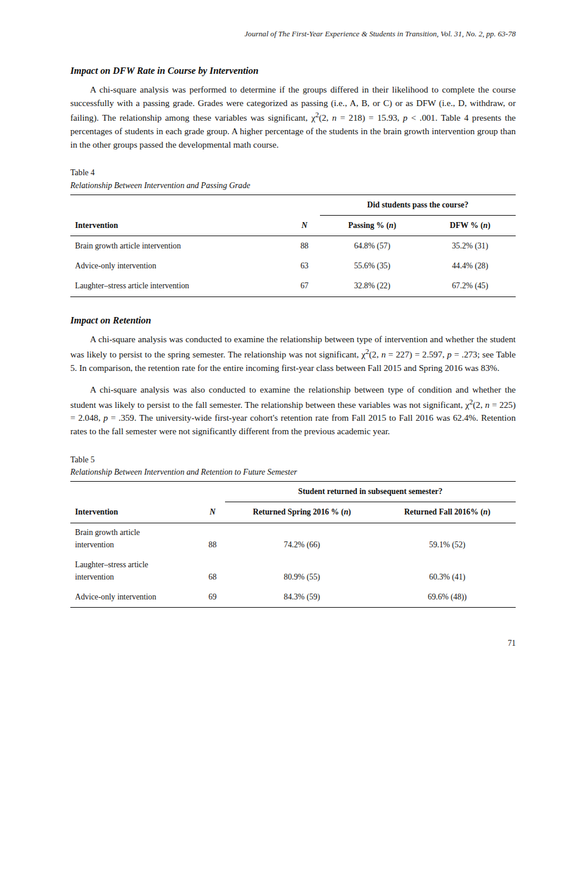Journal of The First-Year Experience & Students in Transition, Vol. 31, No. 2, pp. 63-78
Impact on DFW Rate in Course by Intervention
A chi-square analysis was performed to determine if the groups differed in their likelihood to complete the course successfully with a passing grade. Grades were categorized as passing (i.e., A, B, or C) or as DFW (i.e., D, withdraw, or failing). The relationship among these variables was significant, χ2(2, n = 218) = 15.93, p < .001. Table 4 presents the percentages of students in each grade group. A higher percentage of the students in the brain growth intervention group than in the other groups passed the developmental math course.
Table 4
Relationship Between Intervention and Passing Grade
| | | Did students pass the course? |
| --- | --- | --- |
| Intervention | N | Passing % ( n ) | DFW % ( n ) |
| Brain growth article intervention | 88 | 64.8% (57) | 35.2% (31) |
| Advice-only intervention | 63 | 55.6% (35) | 44.4% (28) |
| Laughter–stress article intervention | 67 | 32.8% (22) | 67.2% (45) |
Impact on Retention
A chi-square analysis was conducted to examine the relationship between type of intervention and whether the student was likely to persist to the spring semester. The relationship was not significant, χ2(2, n = 227) = 2.597, p = .273; see Table 5. In comparison, the retention rate for the entire incoming first-year class between Fall 2015 and Spring 2016 was 83%.
A chi-square analysis was also conducted to examine the relationship between type of condition and whether the student was likely to persist to the fall semester. The relationship between these variables was not significant, χ2(2, n = 225) = 2.048, p = .359. The university-wide first-year cohort's retention rate from Fall 2015 to Fall 2016 was 62.4%. Retention rates to the fall semester were not significantly different from the previous academic year.
Table 5
Relationship Between Intervention and Retention to Future Semester
| | | Student returned in subsequent semester? |
| --- | --- | --- |
| Intervention | N | Returned Spring 2016 % ( n ) | Returned Fall 2016% ( n ) |
| Brain growth article intervention | 88 | 74.2% (66) | 59.1% (52) |
| Laughter–stress article intervention | 68 | 80.9% (55) | 60.3% (41) |
| Advice-only intervention | 69 | 84.3% (59) | 69.6% (48)) |
71